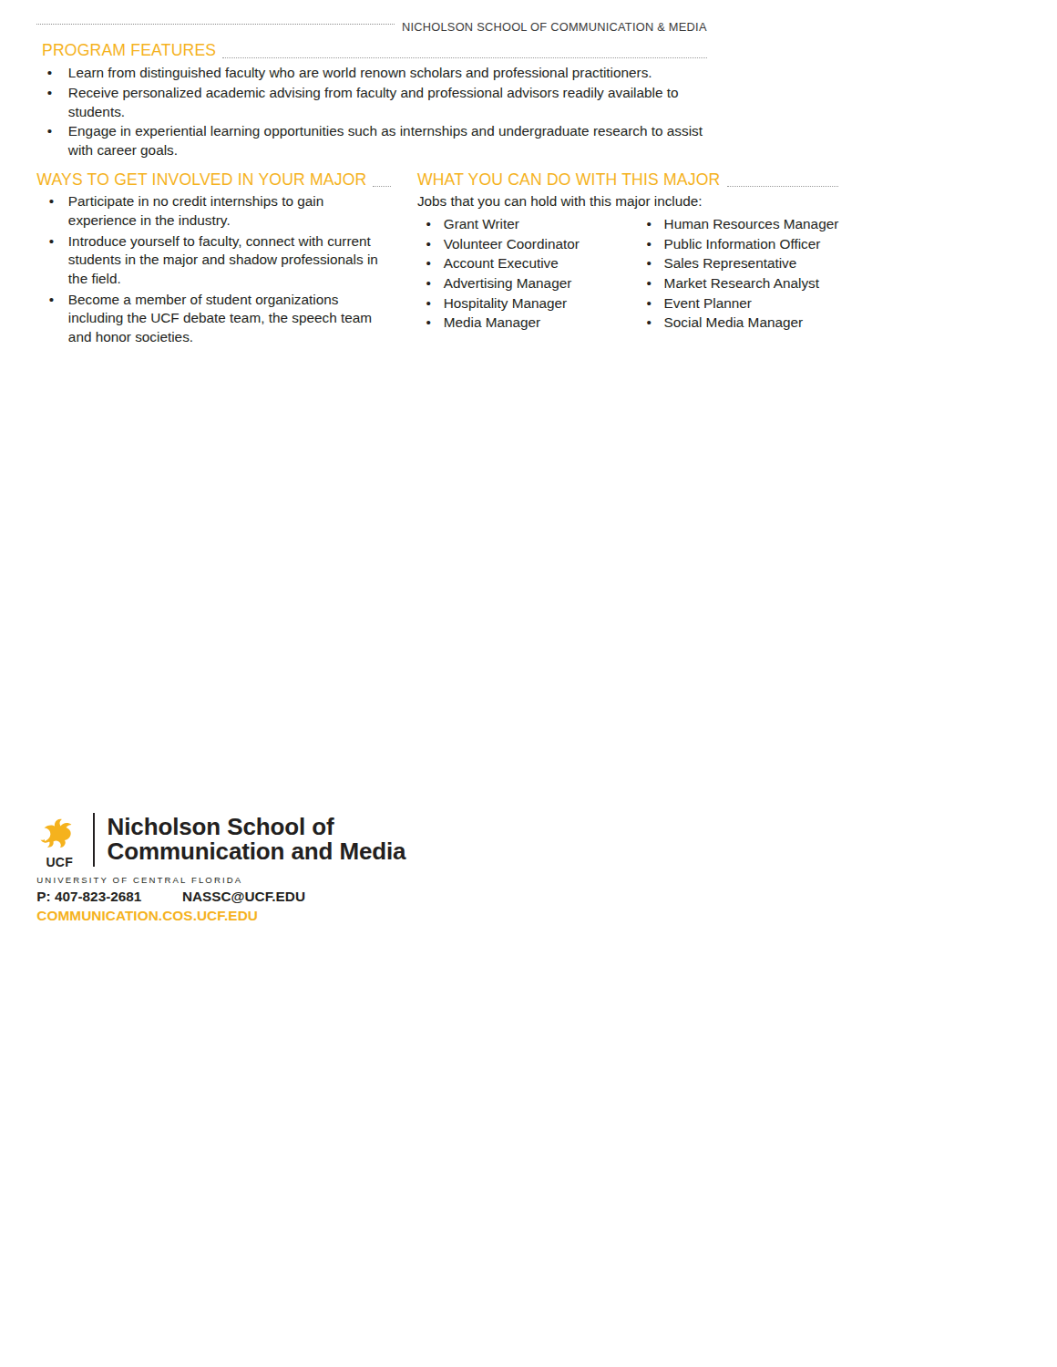Nicholson School of Communication & Media
Program Features
Learn from distinguished faculty who are world renown scholars and professional practitioners.
Receive personalized academic advising from faculty and professional advisors readily available to students.
Engage in experiential learning opportunities such as internships and undergraduate research to assist with career goals.
Ways to Get Involved in Your Major
Participate in no credit internships to gain experience in the industry.
Introduce yourself to faculty, connect with current students in the major and shadow professionals in the field.
Become a member of student organizations including the UCF debate team, the speech team and honor societies.
What You Can Do With This Major
Jobs that you can hold with this major include:
Grant Writer
Volunteer Coordinator
Account Executive
Advertising Manager
Hospitality Manager
Media Manager
Human Resources Manager
Public Information Officer
Sales Representative
Market Research Analyst
Event Planner
Social Media Manager
UCF
Nicholson School of
Communication and Media
UNIVERSITY OF CENTRAL FLORIDA
P: 407-823-2681 NASSC@UCF.EDU
COMMUNICATION.COS.UCF.EDU